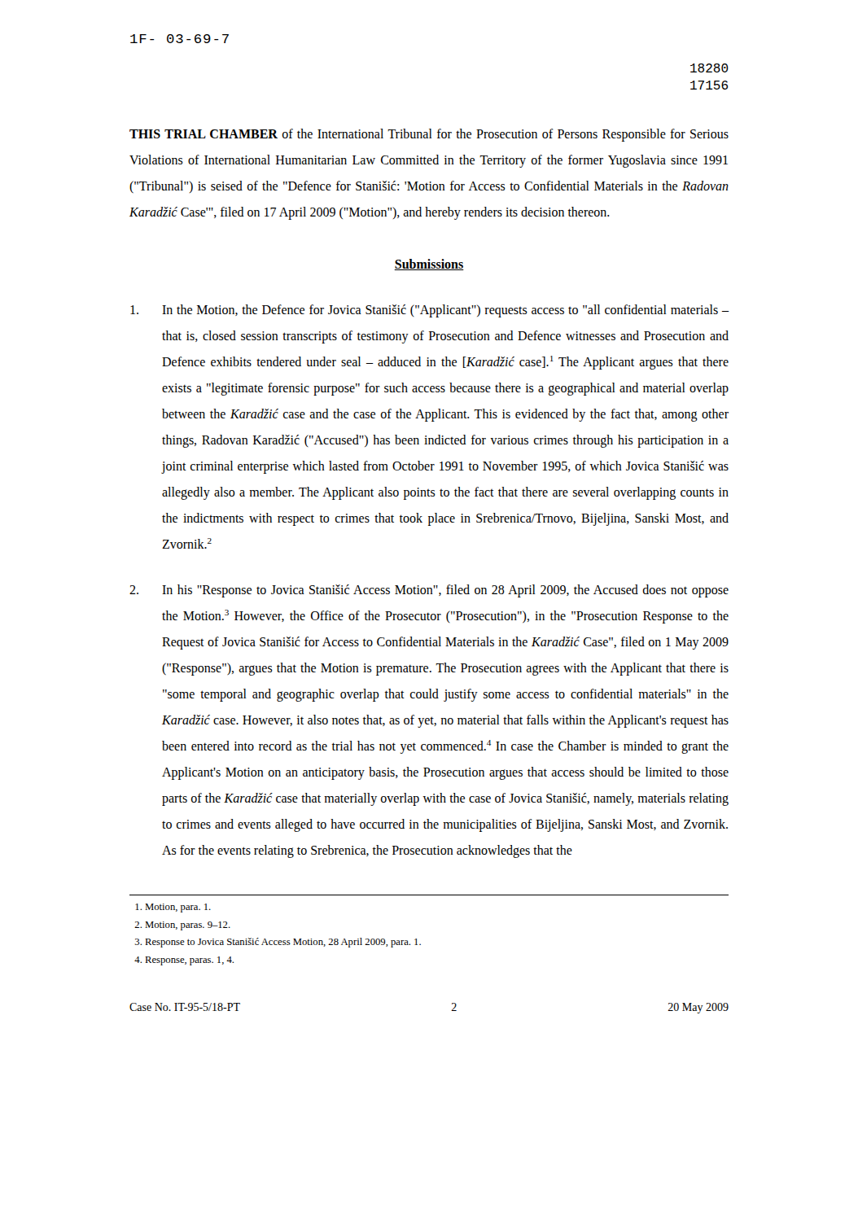1F- 03-69-7
18280
17156
THIS TRIAL CHAMBER of the International Tribunal for the Prosecution of Persons Responsible for Serious Violations of International Humanitarian Law Committed in the Territory of the former Yugoslavia since 1991 ("Tribunal") is seised of the "Defence for Stanišić: 'Motion for Access to Confidential Materials in the Radovan Karadžić Case'", filed on 17 April 2009 ("Motion"), and hereby renders its decision thereon.
Submissions
1. In the Motion, the Defence for Jovica Stanišić ("Applicant") requests access to "all confidential materials – that is, closed session transcripts of testimony of Prosecution and Defence witnesses and Prosecution and Defence exhibits tendered under seal – adduced in the [Karadžić case].1 The Applicant argues that there exists a "legitimate forensic purpose" for such access because there is a geographical and material overlap between the Karadžić case and the case of the Applicant. This is evidenced by the fact that, among other things, Radovan Karadžić ("Accused") has been indicted for various crimes through his participation in a joint criminal enterprise which lasted from October 1991 to November 1995, of which Jovica Stanišić was allegedly also a member. The Applicant also points to the fact that there are several overlapping counts in the indictments with respect to crimes that took place in Srebrenica/Trnovo, Bijeljina, Sanski Most, and Zvornik.2
2. In his "Response to Jovica Stanišić Access Motion", filed on 28 April 2009, the Accused does not oppose the Motion.3 However, the Office of the Prosecutor ("Prosecution"), in the "Prosecution Response to the Request of Jovica Stanišić for Access to Confidential Materials in the Karadžić Case", filed on 1 May 2009 ("Response"), argues that the Motion is premature. The Prosecution agrees with the Applicant that there is "some temporal and geographic overlap that could justify some access to confidential materials" in the Karadžić case. However, it also notes that, as of yet, no material that falls within the Applicant's request has been entered into record as the trial has not yet commenced.4 In case the Chamber is minded to grant the Applicant's Motion on an anticipatory basis, the Prosecution argues that access should be limited to those parts of the Karadžić case that materially overlap with the case of Jovica Stanišić, namely, materials relating to crimes and events alleged to have occurred in the municipalities of Bijeljina, Sanski Most, and Zvornik. As for the events relating to Srebrenica, the Prosecution acknowledges that the
Motion, para. 1.
Motion, paras. 9–12.
Response to Jovica Stanišić Access Motion, 28 April 2009, para. 1.
Response, paras. 1, 4.
Case No. IT-95-5/18-PT 2 20 May 2009